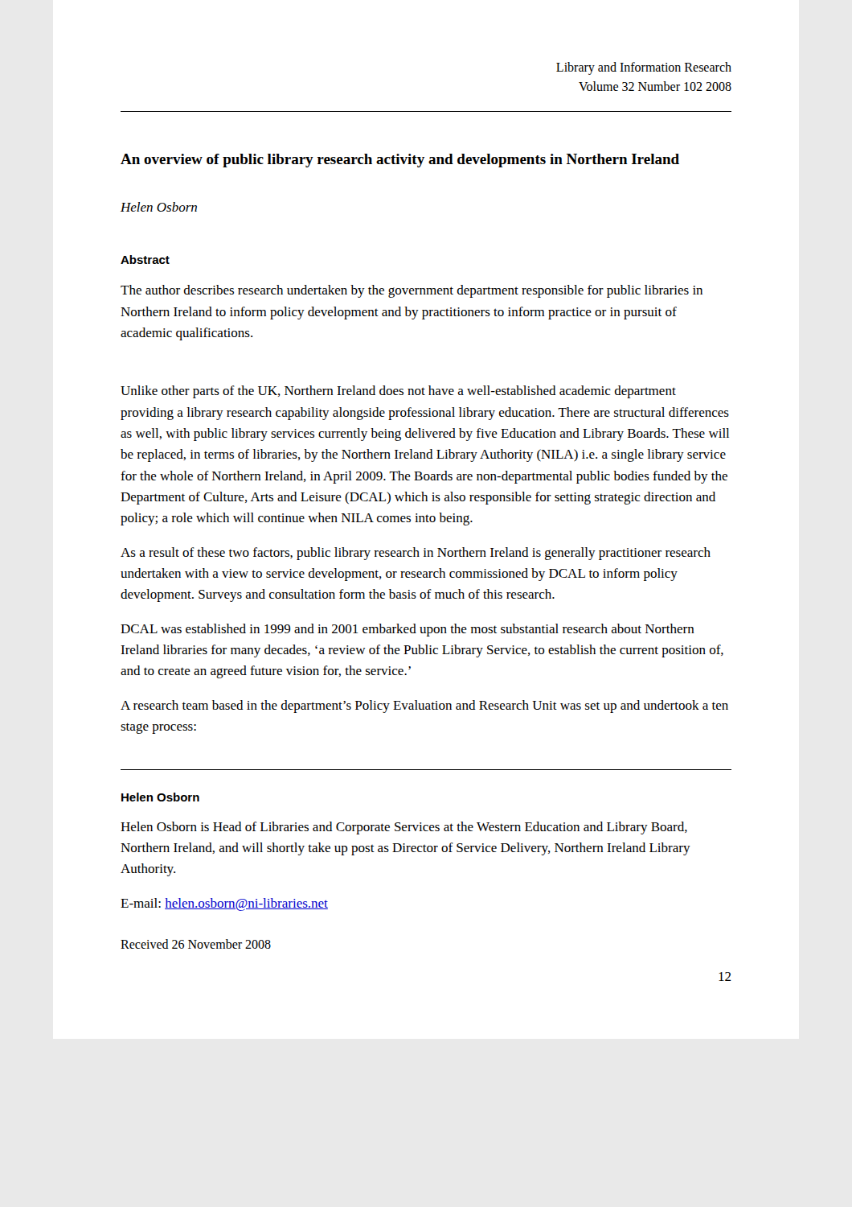Library and Information Research
Volume 32 Number 102 2008
An overview of public library research activity and developments in Northern Ireland
Helen Osborn
Abstract
The author describes research undertaken by the government department responsible for public libraries in Northern Ireland to inform policy development and by practitioners to inform practice or in pursuit of academic qualifications.
Unlike other parts of the UK, Northern Ireland does not have a well-established academic department providing a library research capability alongside professional library education. There are structural differences as well, with public library services currently being delivered by five Education and Library Boards. These will be replaced, in terms of libraries, by the Northern Ireland Library Authority (NILA) i.e. a single library service for the whole of Northern Ireland, in April 2009. The Boards are non-departmental public bodies funded by the Department of Culture, Arts and Leisure (DCAL) which is also responsible for setting strategic direction and policy; a role which will continue when NILA comes into being.
As a result of these two factors, public library research in Northern Ireland is generally practitioner research undertaken with a view to service development, or research commissioned by DCAL to inform policy development. Surveys and consultation form the basis of much of this research.
DCAL was established in 1999 and in 2001 embarked upon the most substantial research about Northern Ireland libraries for many decades, ‘a review of the Public Library Service, to establish the current position of, and to create an agreed future vision for, the service.’
A research team based in the department’s Policy Evaluation and Research Unit was set up and undertook a ten stage process:
Helen Osborn
Helen Osborn is Head of Libraries and Corporate Services at the Western Education and Library Board, Northern Ireland, and will shortly take up post as Director of Service Delivery, Northern Ireland Library Authority.
E-mail: helen.osborn@ni-libraries.net
Received 26 November 2008
12